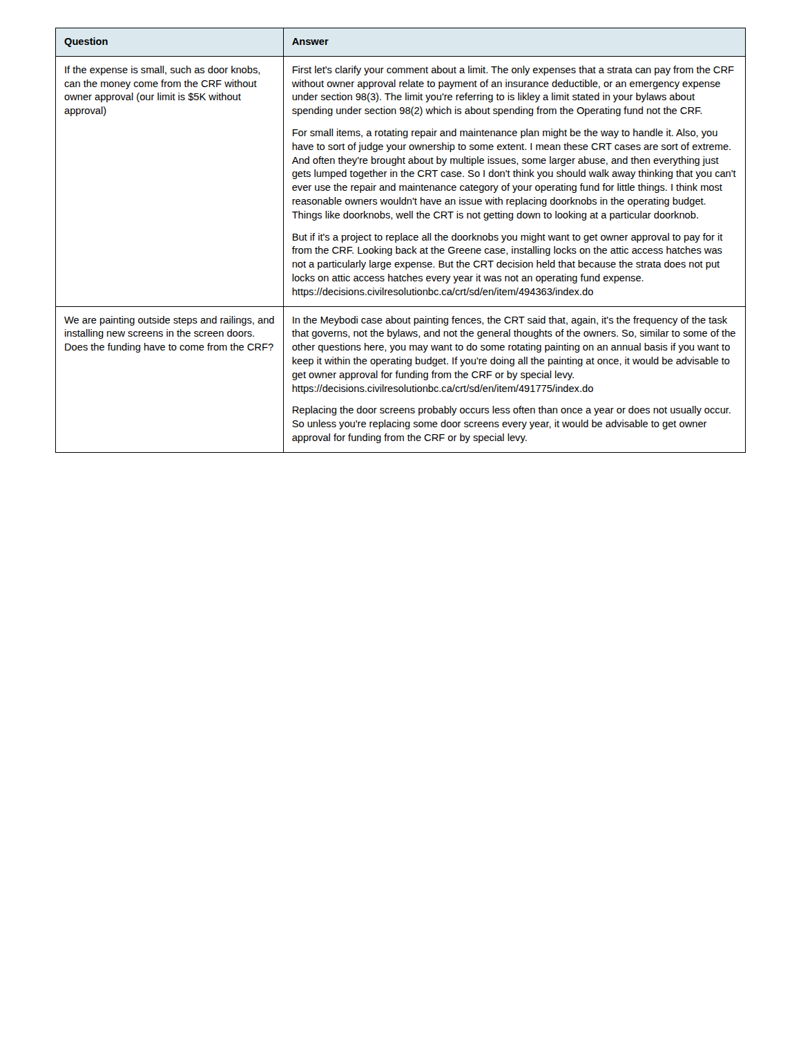| Question | Answer |
| --- | --- |
| If the expense is small, such as door knobs, can the money come from the CRF without owner approval (our limit is $5K without approval) | First let's clarify your comment about a limit. The only expenses that a strata can pay from the CRF without owner approval relate to payment of an insurance deductible, or an emergency expense under section 98(3). The limit you're referring to is likley a limit stated in your bylaws about spending under section 98(2) which is about spending from the Operating fund not the CRF. For small items, a rotating repair and maintenance plan might be the way to handle it. Also, you have to sort of judge your ownership to some extent. I mean these CRT cases are sort of extreme. And often they're brought about by multiple issues, some larger abuse, and then everything just gets lumped together in the CRT case. So I don't think you should walk away thinking that you can't ever use the repair and maintenance category of your operating fund for little things. I think most reasonable owners wouldn't have an issue with replacing doorknobs in the operating budget. Things like doorknobs, well the CRT is not getting down to looking at a particular doorknob. But if it's a project to replace all the doorknobs you might want to get owner approval to pay for it from the CRF. Looking back at the Greene case, installing locks on the attic access hatches was not a particularly large expense. But the CRT decision held that because the strata does not put locks on attic access hatches every year it was not an operating fund expense. https://decisions.civilresolutionbc.ca/crt/sd/en/item/494363/index.do |
| We are painting outside steps and railings, and installing new screens in the screen doors. Does the funding have to come from the CRF? | In the Meybodi case about painting fences, the CRT said that, again, it's the frequency of the task that governs, not the bylaws, and not the general thoughts of the owners. So, similar to some of the other questions here, you may want to do some rotating painting on an annual basis if you want to keep it within the operating budget. If you're doing all the painting at once, it would be advisable to get owner approval for funding from the CRF or by special levy. https://decisions.civilresolutionbc.ca/crt/sd/en/item/491775/index.do Replacing the door screens probably occurs less often than once a year or does not usually occur. So unless you're replacing some door screens every year, it would be advisable to get owner approval for funding from the CRF or by special levy. |